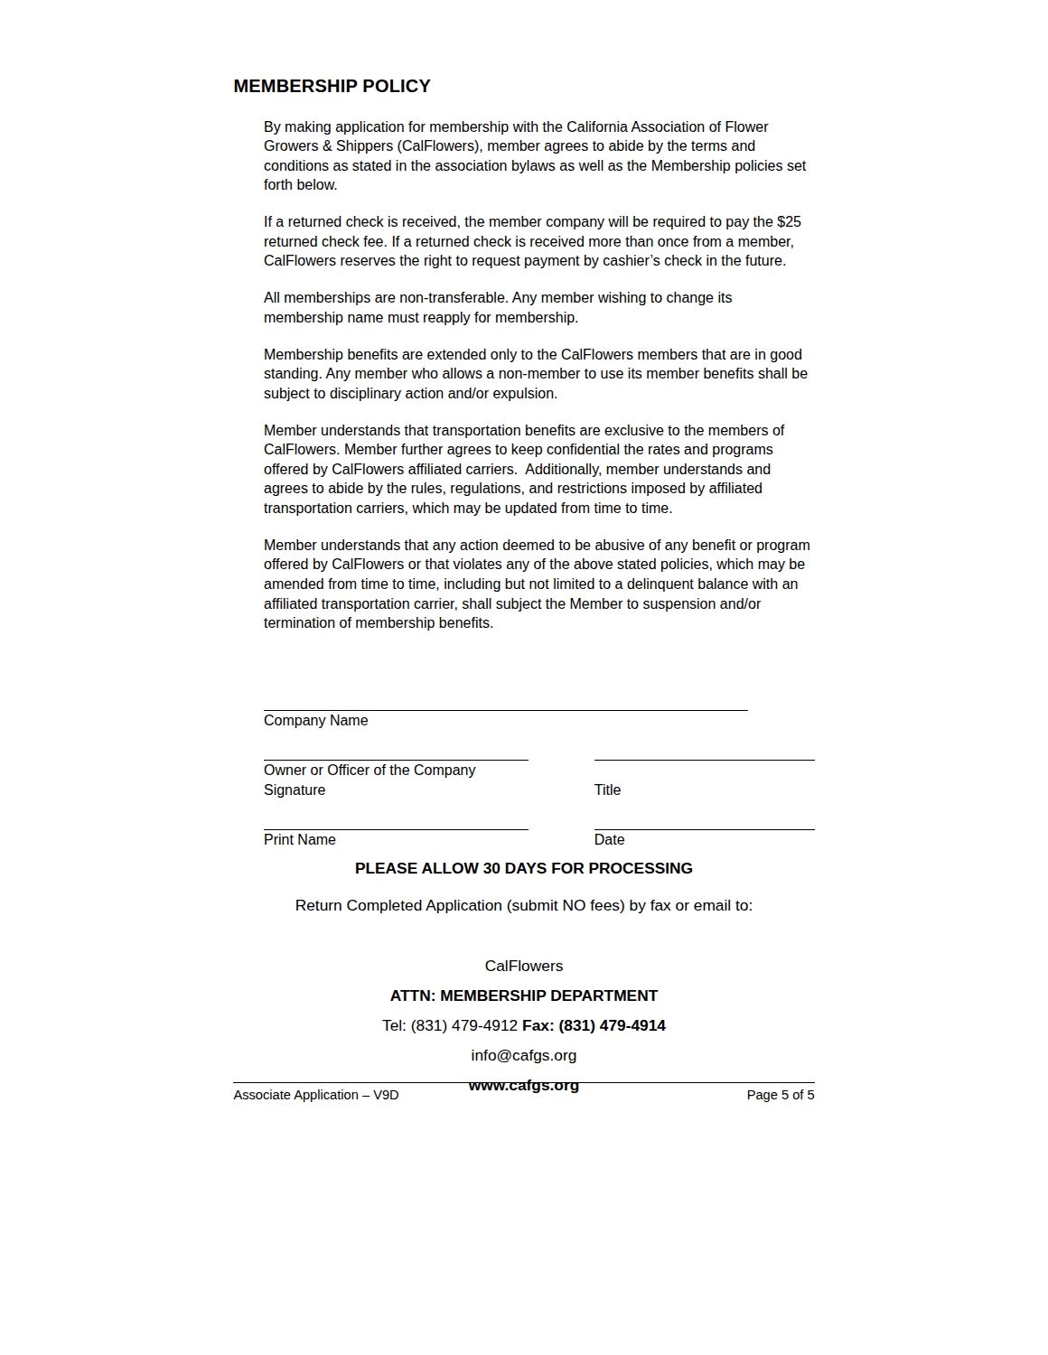MEMBERSHIP POLICY
By making application for membership with the California Association of Flower Growers & Shippers (CalFlowers), member agrees to abide by the terms and conditions as stated in the association bylaws as well as the Membership policies set forth below.
If a returned check is received, the member company will be required to pay the $25 returned check fee. If a returned check is received more than once from a member, CalFlowers reserves the right to request payment by cashier’s check in the future.
All memberships are non-transferable. Any member wishing to change its membership name must reapply for membership.
Membership benefits are extended only to the CalFlowers members that are in good standing. Any member who allows a non-member to use its member benefits shall be subject to disciplinary action and/or expulsion.
Member understands that transportation benefits are exclusive to the members of CalFlowers. Member further agrees to keep confidential the rates and programs offered by CalFlowers affiliated carriers. Additionally, member understands and agrees to abide by the rules, regulations, and restrictions imposed by affiliated transportation carriers, which may be updated from time to time.
Member understands that any action deemed to be abusive of any benefit or program offered by CalFlowers or that violates any of the above stated policies, which may be amended from time to time, including but not limited to a delinquent balance with an affiliated transportation carrier, shall subject the Member to suspension and/or termination of membership benefits.
| Company Name |
| Owner or Officer of the Company Signature | | Title |
| Print Name | | Date |
PLEASE ALLOW 30 DAYS FOR PROCESSING
Return Completed Application (submit NO fees) by fax or email to:
CalFlowers
ATTN: MEMBERSHIP DEPARTMENT
Tel: (831) 479-4912 Fax: (831) 479-4914
info@cafgs.org
www.cafgs.org
Associate Application – V9D Page 5 of 5